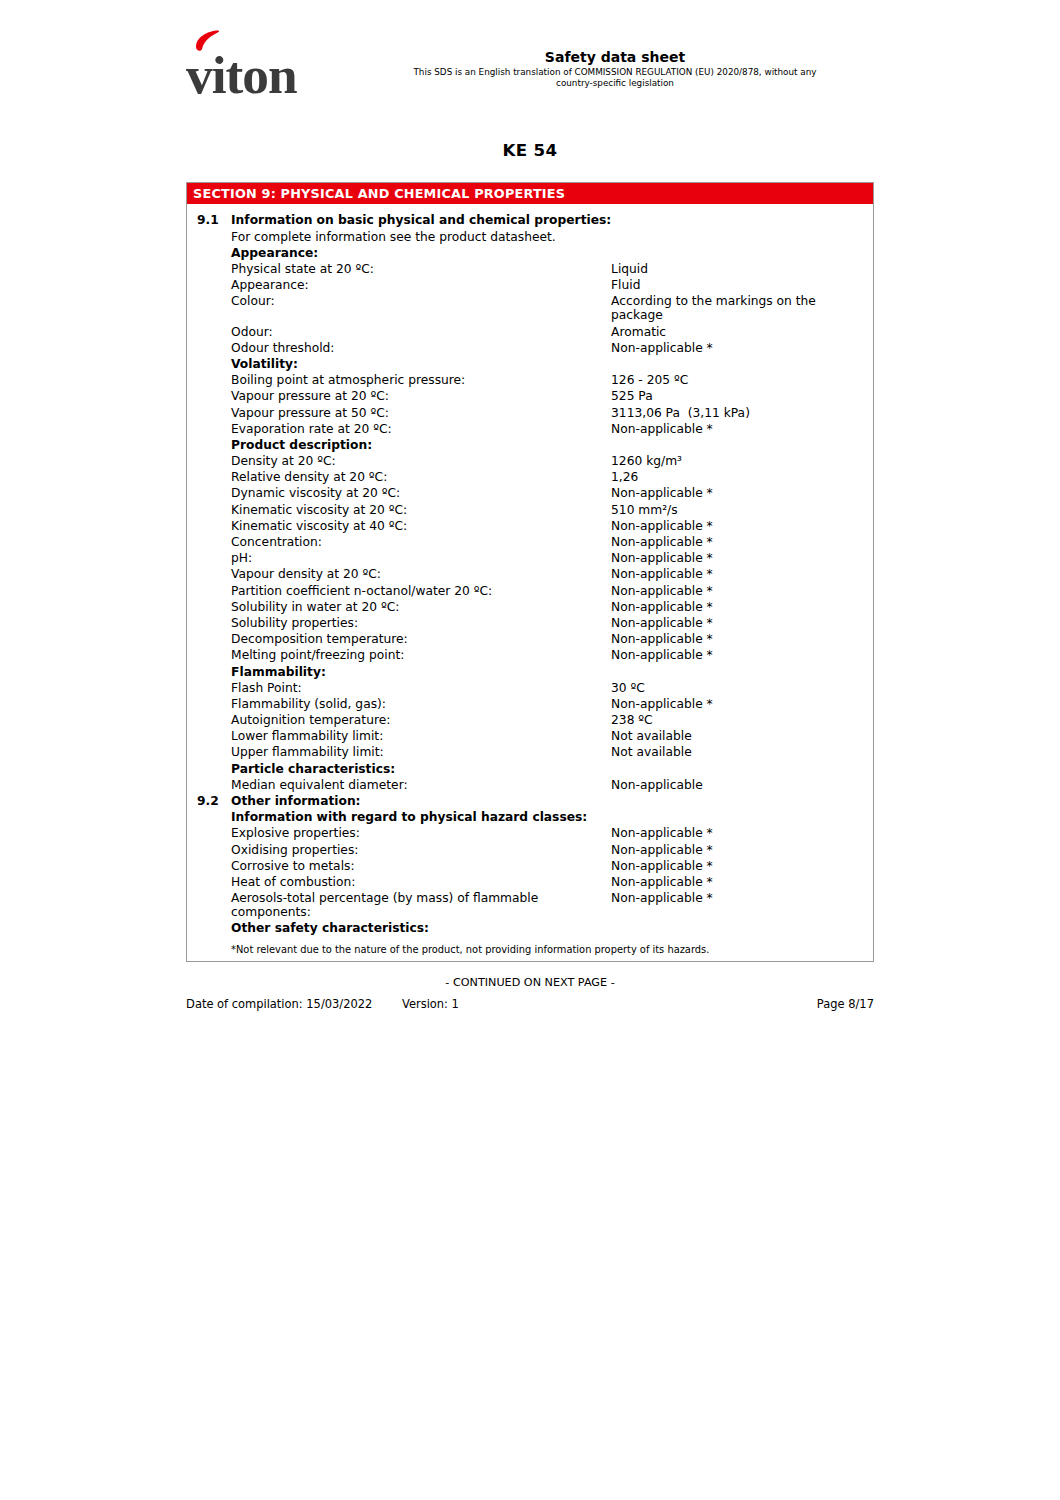viton
Safety data sheet
This SDS is an English translation of COMMISSION REGULATION (EU) 2020/878, without any country-specific legislation
KE 54
SECTION 9: PHYSICAL AND CHEMICAL PROPERTIES
| 9.1 | Information on basic physical and chemical properties: |
| | For complete information see the product datasheet. |
| | Appearance: |
| | Physical state at 20 ºC: | Liquid |
| | Appearance: | Fluid |
| | Colour: | According to the markings on the package |
| | Odour: | Aromatic |
| | Odour threshold: | Non-applicable * |
| | Volatility: |
| | Boiling point at atmospheric pressure: | 126 - 205 ºC |
| | Vapour pressure at 20 ºC: | 525 Pa |
| | Vapour pressure at 50 ºC: | 3113,06 Pa (3,11 kPa) |
| | Evaporation rate at 20 ºC: | Non-applicable * |
| | Product description: |
| | Density at 20 ºC: | 1260 kg/m³ |
| | Relative density at 20 ºC: | 1,26 |
| | Dynamic viscosity at 20 ºC: | Non-applicable * |
| | Kinematic viscosity at 20 ºC: | 510 mm²/s |
| | Kinematic viscosity at 40 ºC: | Non-applicable * |
| | Concentration: | Non-applicable * |
| | pH: | Non-applicable * |
| | Vapour density at 20 ºC: | Non-applicable * |
| | Partition coefficient n-octanol/water 20 ºC: | Non-applicable * |
| | Solubility in water at 20 ºC: | Non-applicable * |
| | Solubility properties: | Non-applicable * |
| | Decomposition temperature: | Non-applicable * |
| | Melting point/freezing point: | Non-applicable * |
| | Flammability: |
| | Flash Point: | 30 ºC |
| | Flammability (solid, gas): | Non-applicable * |
| | Autoignition temperature: | 238 ºC |
| | Lower flammability limit: | Not available |
| | Upper flammability limit: | Not available |
| | Particle characteristics: |
| | Median equivalent diameter: | Non-applicable |
| 9.2 | Other information: |
| | Information with regard to physical hazard classes: |
| | Explosive properties: | Non-applicable * |
| | Oxidising properties: | Non-applicable * |
| | Corrosive to metals: | Non-applicable * |
| | Heat of combustion: | Non-applicable * |
| | Aerosols-total percentage (by mass) of flammable components: | Non-applicable * |
| | Other safety characteristics: |
*Not relevant due to the nature of the product, not providing information property of its hazards.
- CONTINUED ON NEXT PAGE -
Date of compilation: 15/03/2022 Version: 1
Page 8/17